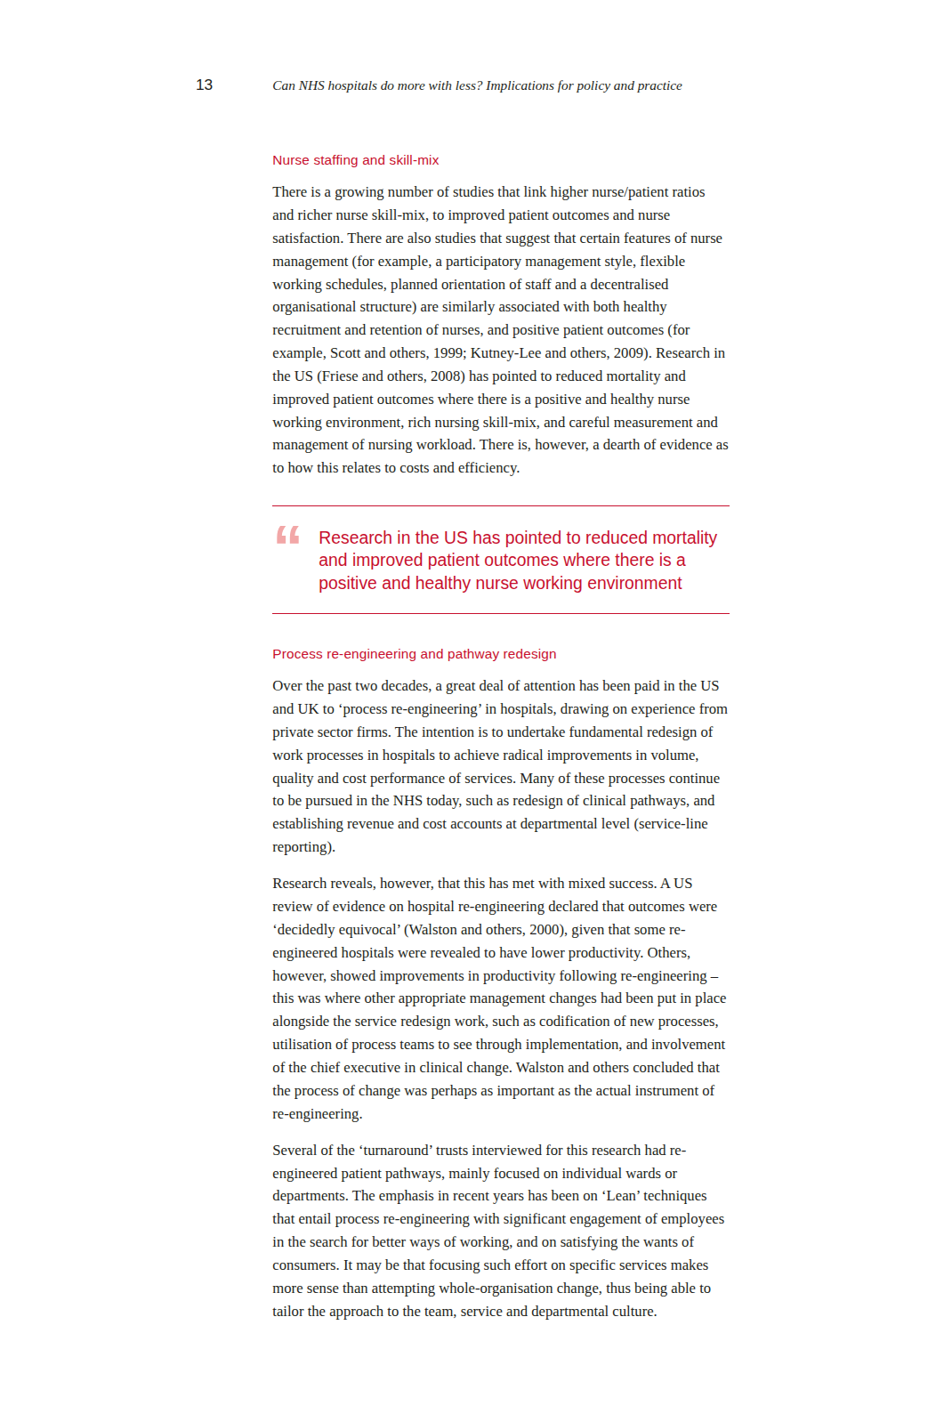13
Can NHS hospitals do more with less? Implications for policy and practice
Nurse staffing and skill-mix
There is a growing number of studies that link higher nurse/patient ratios and richer nurse skill-mix, to improved patient outcomes and nurse satisfaction. There are also studies that suggest that certain features of nurse management (for example, a participatory management style, flexible working schedules, planned orientation of staff and a decentralised organisational structure) are similarly associated with both healthy recruitment and retention of nurses, and positive patient outcomes (for example, Scott and others, 1999; Kutney-Lee and others, 2009). Research in the US (Friese and others, 2008) has pointed to reduced mortality and improved patient outcomes where there is a positive and healthy nurse working environment, rich nursing skill-mix, and careful measurement and management of nursing workload. There is, however, a dearth of evidence as to how this relates to costs and efficiency.
“
Research in the US has pointed to reduced mortality and improved patient outcomes where there is a positive and healthy nurse working environment
Process re-engineering and pathway redesign
Over the past two decades, a great deal of attention has been paid in the US and UK to ‘process re-engineering’ in hospitals, drawing on experience from private sector firms. The intention is to undertake fundamental redesign of work processes in hospitals to achieve radical improvements in volume, quality and cost performance of services. Many of these processes continue to be pursued in the NHS today, such as redesign of clinical pathways, and establishing revenue and cost accounts at departmental level (service-line reporting).
Research reveals, however, that this has met with mixed success. A US review of evidence on hospital re-engineering declared that outcomes were ‘decidedly equivocal’ (Walston and others, 2000), given that some re-engineered hospitals were revealed to have lower productivity. Others, however, showed improvements in productivity following re-engineering – this was where other appropriate management changes had been put in place alongside the service redesign work, such as codification of new processes, utilisation of process teams to see through implementation, and involvement of the chief executive in clinical change. Walston and others concluded that the process of change was perhaps as important as the actual instrument of re-engineering.
Several of the ‘turnaround’ trusts interviewed for this research had re-engineered patient pathways, mainly focused on individual wards or departments. The emphasis in recent years has been on ‘Lean’ techniques that entail process re-engineering with significant engagement of employees in the search for better ways of working, and on satisfying the wants of consumers. It may be that focusing such effort on specific services makes more sense than attempting whole-organisation change, thus being able to tailor the approach to the team, service and departmental culture.